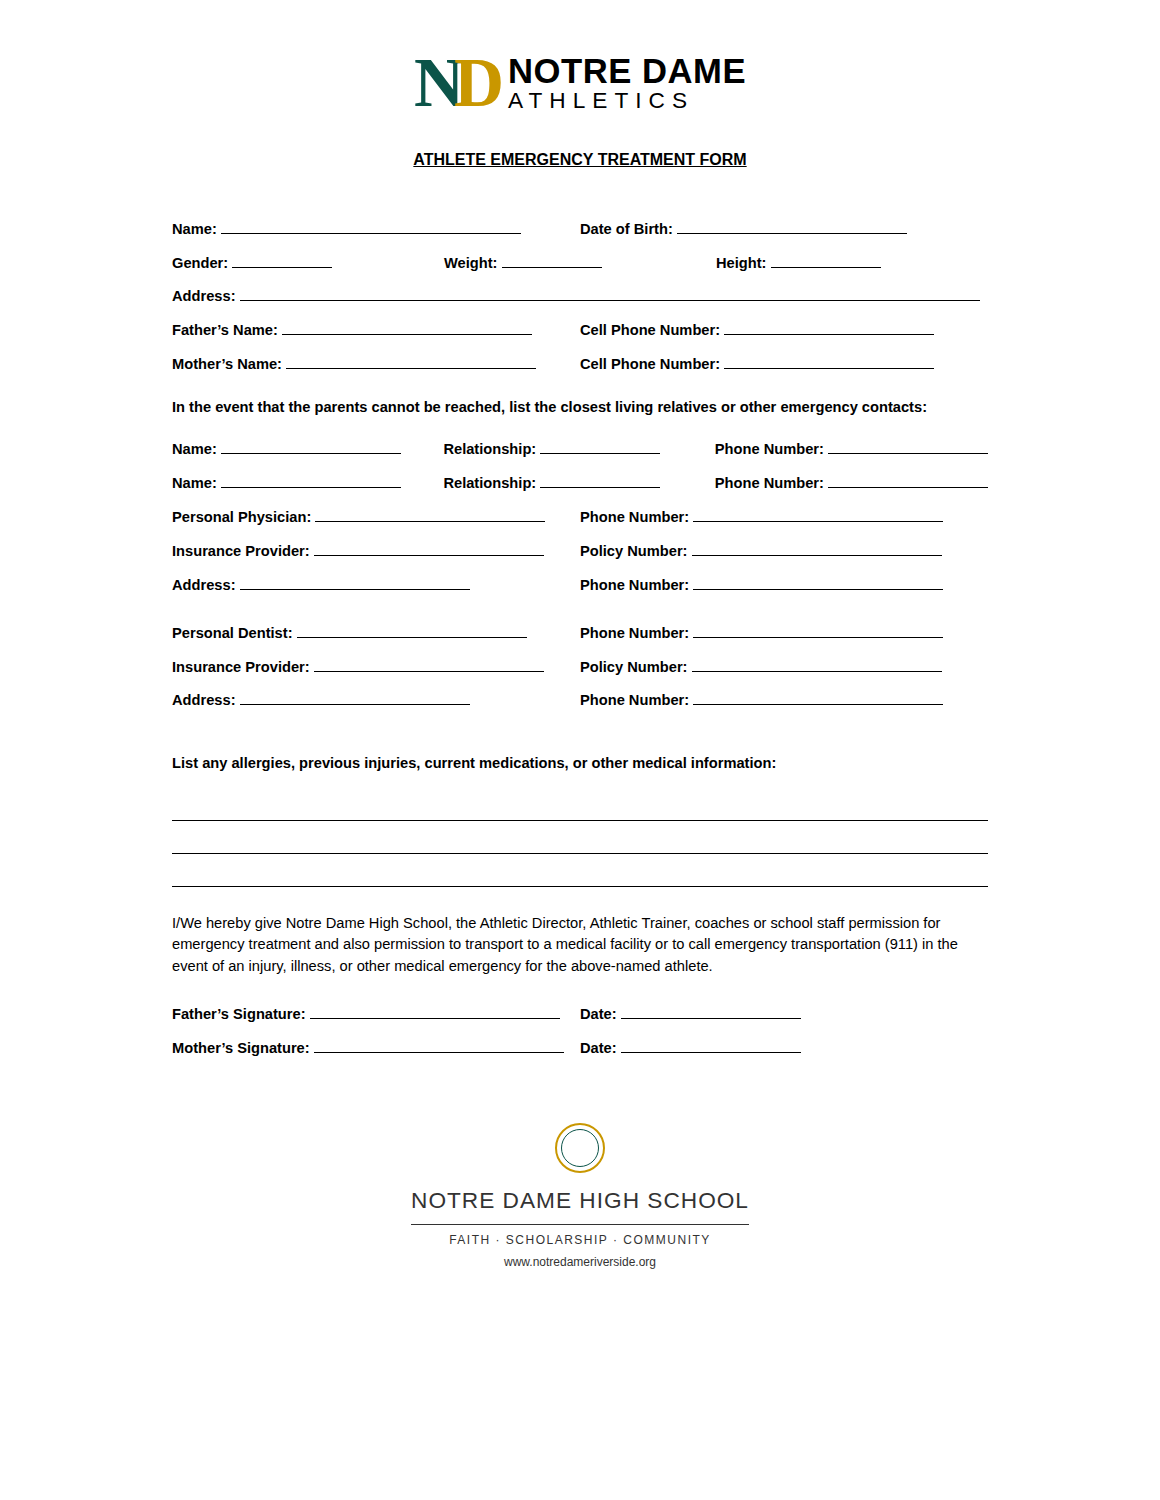ND
NOTRE DAME
ATHLETICS
ATHLETE EMERGENCY TREATMENT FORM
Name:
Date of Birth:
Gender:
Weight:
Height:
Address:
Father’s Name:
Cell Phone Number:
Mother’s Name:
Cell Phone Number:
In the event that the parents cannot be reached, list the closest living relatives or other emergency contacts:
Name:
Relationship:
Phone Number:
Name:
Relationship:
Phone Number:
Personal Physician:
Phone Number:
Insurance Provider:
Policy Number:
Address:
Phone Number:
Personal Dentist:
Phone Number:
Insurance Provider:
Policy Number:
Address:
Phone Number:
List any allergies, previous injuries, current medications, or other medical information:
I/We hereby give Notre Dame High School, the Athletic Director, Athletic Trainer, coaches or school staff permission for emergency treatment and also permission to transport to a medical facility or to call emergency transportation (911) in the event of an injury, illness, or other medical emergency for the above-named athlete.
Father’s Signature:
Date:
Mother’s Signature:
Date:
NOTRE DAME HIGH SCHOOL
FAITH · SCHOLARSHIP · COMMUNITY
www.notredameriverside.org